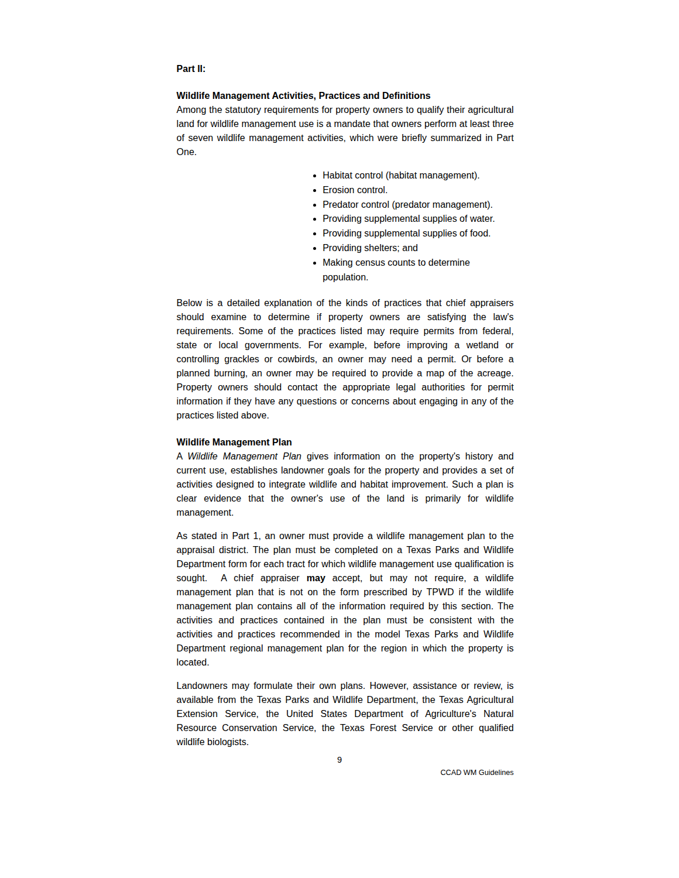Part II:
Wildlife Management Activities, Practices and Definitions
Among the statutory requirements for property owners to qualify their agricultural land for wildlife management use is a mandate that owners perform at least three of seven wildlife management activities, which were briefly summarized in Part One.
Habitat control (habitat management).
Erosion control.
Predator control (predator management).
Providing supplemental supplies of water.
Providing supplemental supplies of food.
Providing shelters; and
Making census counts to determine population.
Below is a detailed explanation of the kinds of practices that chief appraisers should examine to determine if property owners are satisfying the law's requirements. Some of the practices listed may require permits from federal, state or local governments. For example, before improving a wetland or controlling grackles or cowbirds, an owner may need a permit. Or before a planned burning, an owner may be required to provide a map of the acreage. Property owners should contact the appropriate legal authorities for permit information if they have any questions or concerns about engaging in any of the practices listed above.
Wildlife Management Plan
A Wildlife Management Plan gives information on the property's history and current use, establishes landowner goals for the property and provides a set of activities designed to integrate wildlife and habitat improvement. Such a plan is clear evidence that the owner's use of the land is primarily for wildlife management.
As stated in Part 1, an owner must provide a wildlife management plan to the appraisal district. The plan must be completed on a Texas Parks and Wildlife Department form for each tract for which wildlife management use qualification is sought. A chief appraiser may accept, but may not require, a wildlife management plan that is not on the form prescribed by TPWD if the wildlife management plan contains all of the information required by this section. The activities and practices contained in the plan must be consistent with the activities and practices recommended in the model Texas Parks and Wildlife Department regional management plan for the region in which the property is located.
Landowners may formulate their own plans. However, assistance or review, is available from the Texas Parks and Wildlife Department, the Texas Agricultural Extension Service, the United States Department of Agriculture's Natural Resource Conservation Service, the Texas Forest Service or other qualified wildlife biologists.
9
CCAD WM Guidelines